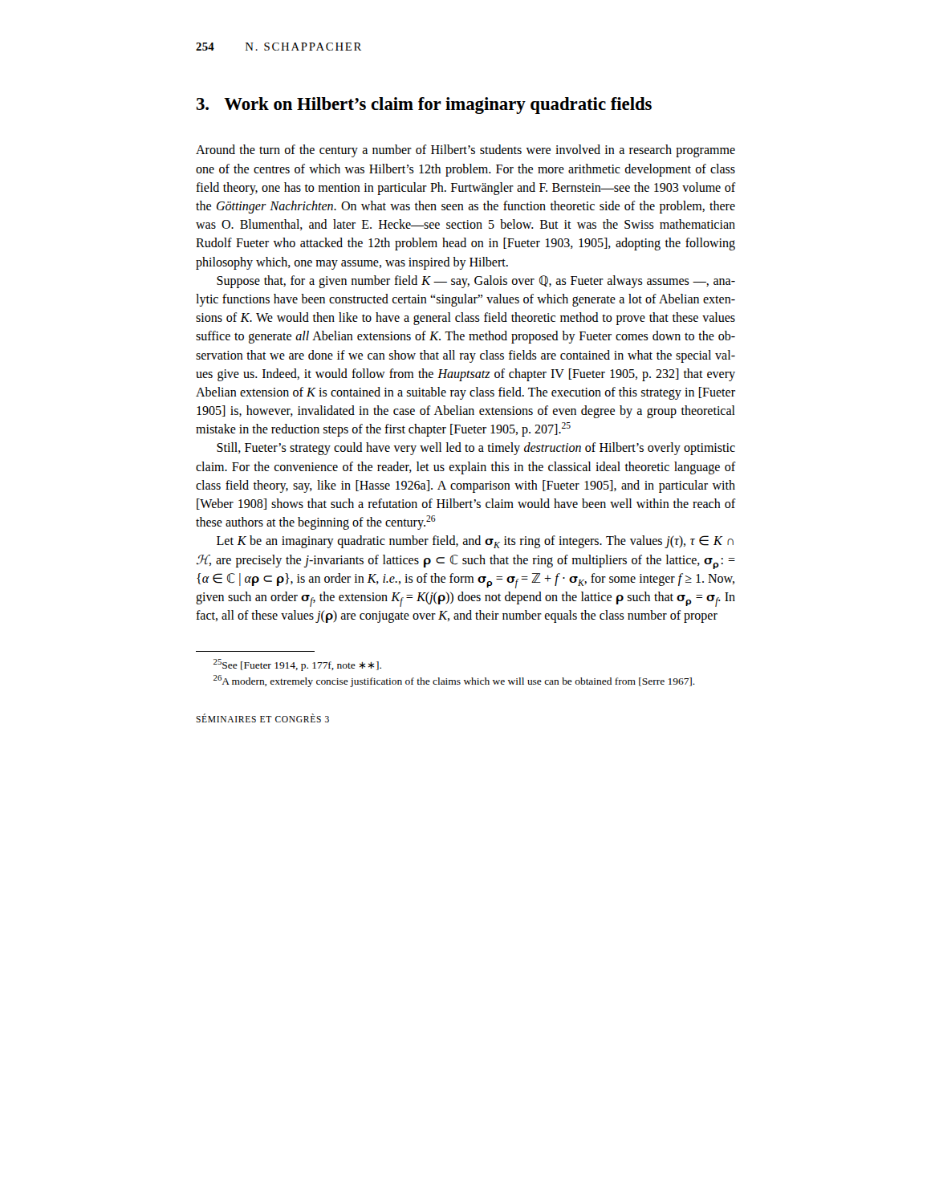254 N. SCHAPPACHER
3. Work on Hilbert’s claim for imaginary quadratic fields
Around the turn of the century a number of Hilbert’s students were involved in a research programme one of the centres of which was Hilbert’s 12th problem. For the more arithmetic development of class field theory, one has to mention in particular Ph. Furtwängler and F. Bernstein—see the 1903 volume of the Göttinger Nachrichten. On what was then seen as the function theoretic side of the problem, there was O. Blumenthal, and later E. Hecke—see section 5 below. But it was the Swiss mathematician Rudolf Fueter who attacked the 12th problem head on in [Fueter 1903, 1905], adopting the following philosophy which, one may assume, was inspired by Hilbert.
Suppose that, for a given number field K — say, Galois over ℚ, as Fueter always assumes —, analytic functions have been constructed certain “singular” values of which generate a lot of Abelian extensions of K. We would then like to have a general class field theoretic method to prove that these values suffice to generate all Abelian extensions of K. The method proposed by Fueter comes down to the observation that we are done if we can show that all ray class fields are contained in what the special values give us. Indeed, it would follow from the Hauptsatz of chapter IV [Fueter 1905, p. 232] that every Abelian extension of K is contained in a suitable ray class field. The execution of this strategy in [Fueter 1905] is, however, invalidated in the case of Abelian extensions of even degree by a group theoretical mistake in the reduction steps of the first chapter [Fueter 1905, p. 207].25
Still, Fueter’s strategy could have very well led to a timely destruction of Hilbert’s overly optimistic claim. For the convenience of the reader, let us explain this in the classical ideal theoretic language of class field theory, say, like in [Hasse 1926a]. A comparison with [Fueter 1905], and in particular with [Weber 1908] shows that such a refutation of Hilbert’s claim would have been well within the reach of these authors at the beginning of the century.26
Let K be an imaginary quadratic number field, and 𝛔K its ring of integers. The values j(τ), τ ∈ K ∩ ℋ, are precisely the j-invariants of lattices 𝛒 ⊂ ℂ such that the ring of multipliers of the lattice, 𝛔𝛒 : = {α ∈ ℂ | α𝛒 ⊂ 𝛒}, is an order in K, i.e., is of the form 𝛔𝛒 = 𝛔f = ℤ + f · 𝛔K, for some integer f ≥ 1. Now, given such an order 𝛔f, the extension Kf = K(j(𝛒)) does not depend on the lattice 𝛒 such that 𝛔𝛒 = 𝛔f. In fact, all of these values j(𝛒) are conjugate over K, and their number equals the class number of proper
25See [Fueter 1914, p. 177f, note ∗∗].
26A modern, extremely concise justification of the claims which we will use can be obtained from [Serre 1967].
SÉMINAIRES ET CONGRÈS 3